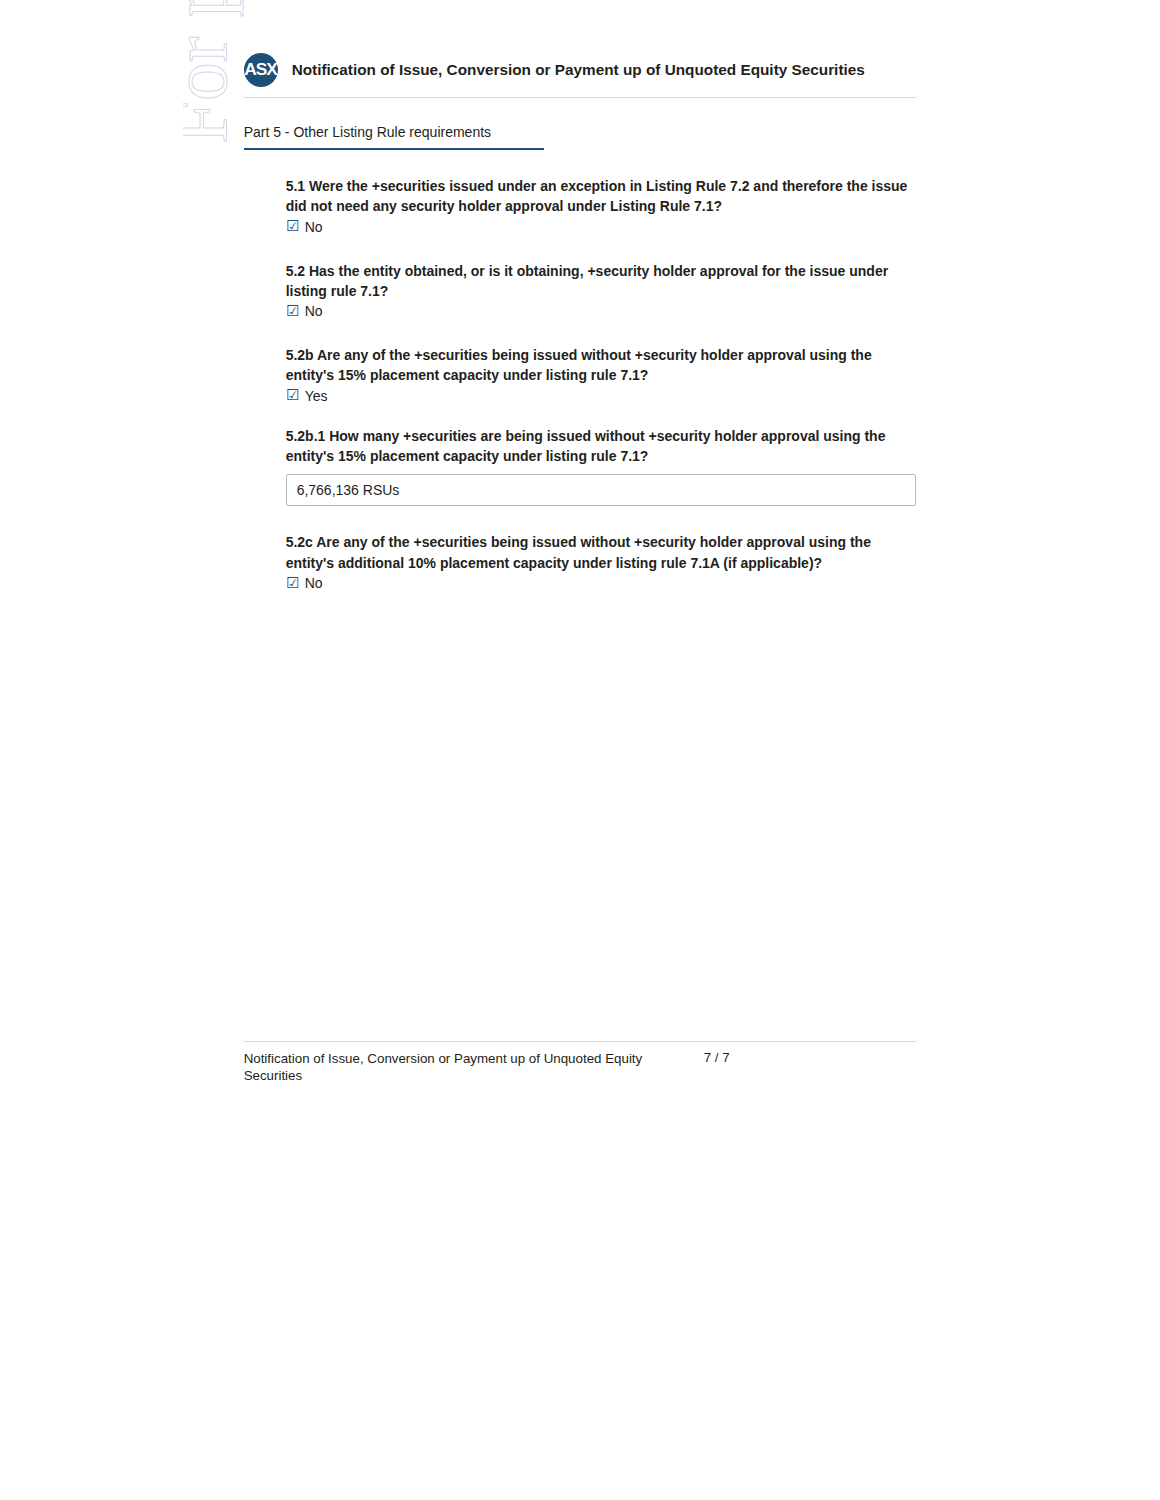For personal use only
ASX
Notification of Issue, Conversion or Payment up of Unquoted Equity Securities
Part 5 - Other Listing Rule requirements
5.1 Were the +securities issued under an exception in Listing Rule 7.2 and therefore the issue did not need any security holder approval under Listing Rule 7.1?
☑ No
5.2 Has the entity obtained, or is it obtaining, +security holder approval for the issue under listing rule 7.1?
☑ No
5.2b Are any of the +securities being issued without +security holder approval using the entity's 15% placement capacity under listing rule 7.1?
☑ Yes
5.2b.1 How many +securities are being issued without +security holder approval using the entity's 15% placement capacity under listing rule 7.1?
6,766,136 RSUs
5.2c Are any of the +securities being issued without +security holder approval using the entity's additional 10% placement capacity under listing rule 7.1A (if applicable)?
☑ No
Notification of Issue, Conversion or Payment up of Unquoted Equity Securities
7 / 7